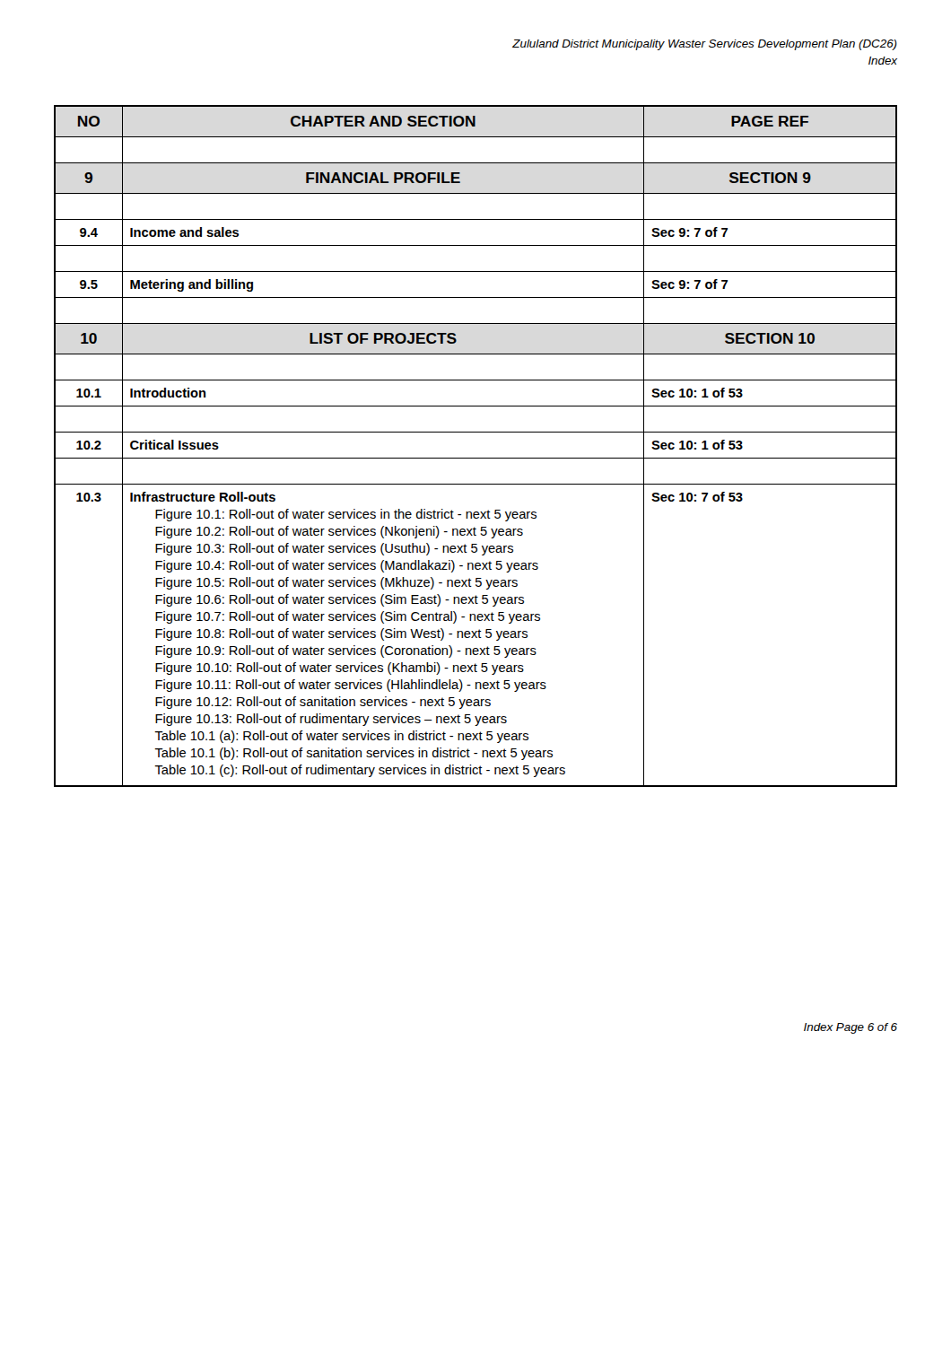Zululand District Municipality Waster Services Development Plan (DC26)
Index
| NO | CHAPTER AND SECTION | PAGE REF |
| 9 | FINANCIAL PROFILE | SECTION 9 |
| 9.4 | Income and sales | Sec 9: 7 of 7 |
| 9.5 | Metering and billing | Sec 9: 7 of 7 |
| 10 | LIST OF PROJECTS | SECTION 10 |
| 10.1 | Introduction | Sec 10: 1 of 53 |
| 10.2 | Critical Issues | Sec 10: 1 of 53 |
| 10.3 | Infrastructure Roll-outs Figure 10.1: Roll-out of water services in the district - next 5 years Figure 10.2: Roll-out of water services (Nkonjeni) - next 5 years Figure 10.3: Roll-out of water services (Usuthu) - next 5 years Figure 10.4: Roll-out of water services (Mandlakazi) - next 5 years Figure 10.5: Roll-out of water services (Mkhuze) - next 5 years Figure 10.6: Roll-out of water services (Sim East) - next 5 years Figure 10.7: Roll-out of water services (Sim Central) - next 5 years Figure 10.8: Roll-out of water services (Sim West) - next 5 years Figure 10.9: Roll-out of water services (Coronation) - next 5 years Figure 10.10: Roll-out of water services (Khambi) - next 5 years Figure 10.11: Roll-out of water services (Hlahlindlela) - next 5 years Figure 10.12: Roll-out of sanitation services - next 5 years Figure 10.13: Roll-out of rudimentary services – next 5 years Table 10.1 (a): Roll-out of water services in district - next 5 years Table 10.1 (b): Roll-out of sanitation services in district - next 5 years Table 10.1 (c): Roll-out of rudimentary services in district - next 5 years | Sec 10: 7 of 53 |
Index Page 6 of 6